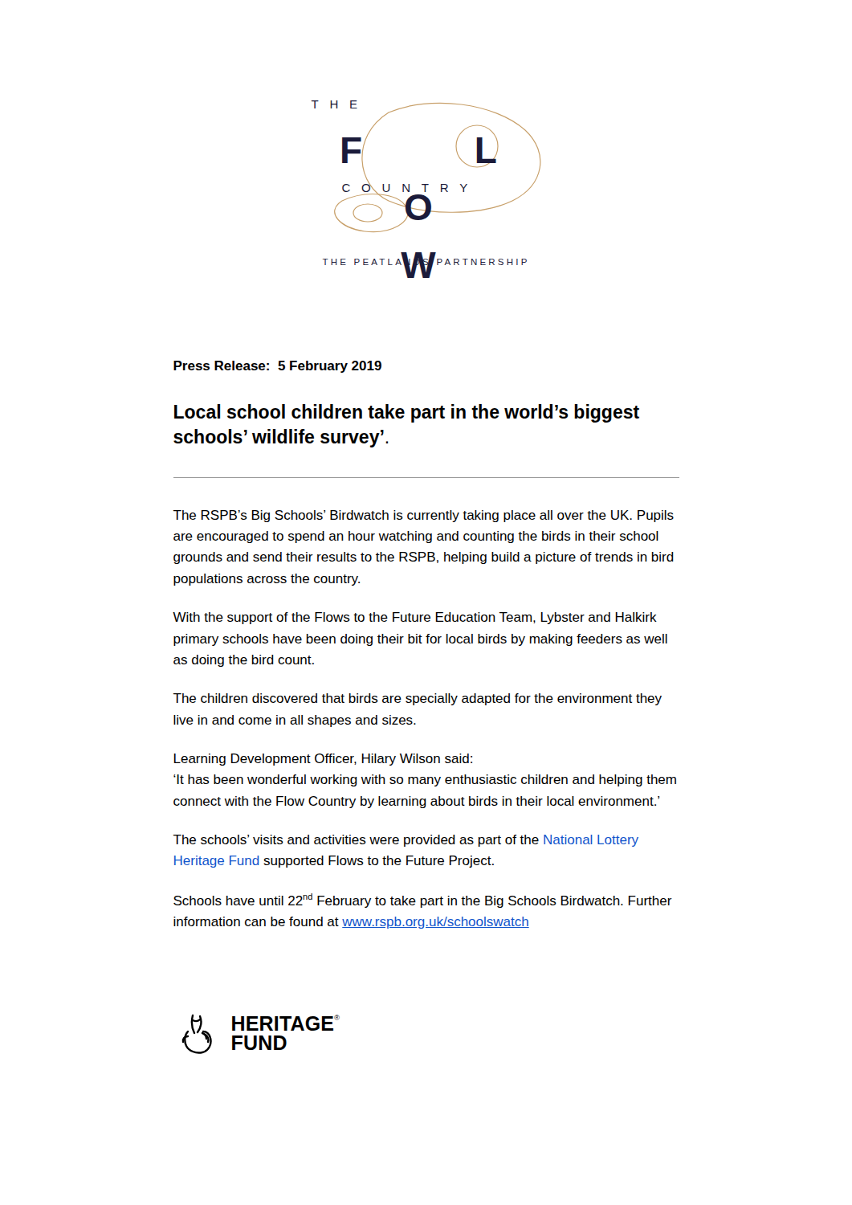T H E
F L O W
C O U N T R Y
THE PEATLANDS PARTNERSHIP
Press Release: 5 February 2019
Local school children take part in the world’s biggest schools’ wildlife survey’.
The RSPB’s Big Schools’ Birdwatch is currently taking place all over the UK. Pupils are encouraged to spend an hour watching and counting the birds in their school grounds and send their results to the RSPB, helping build a picture of trends in bird populations across the country.
With the support of the Flows to the Future Education Team, Lybster and Halkirk primary schools have been doing their bit for local birds by making feeders as well as doing the bird count.
The children discovered that birds are specially adapted for the environment they live in and come in all shapes and sizes.
Learning Development Officer, Hilary Wilson said:
‘It has been wonderful working with so many enthusiastic children and helping them connect with the Flow Country by learning about birds in their local environment.’
The schools’ visits and activities were provided as part of the National Lottery Heritage Fund supported Flows to the Future Project.
Schools have until 22nd February to take part in the Big Schools Birdwatch. Further information can be found at www.rspb.org.uk/schoolswatch
HERITAGE® FUND